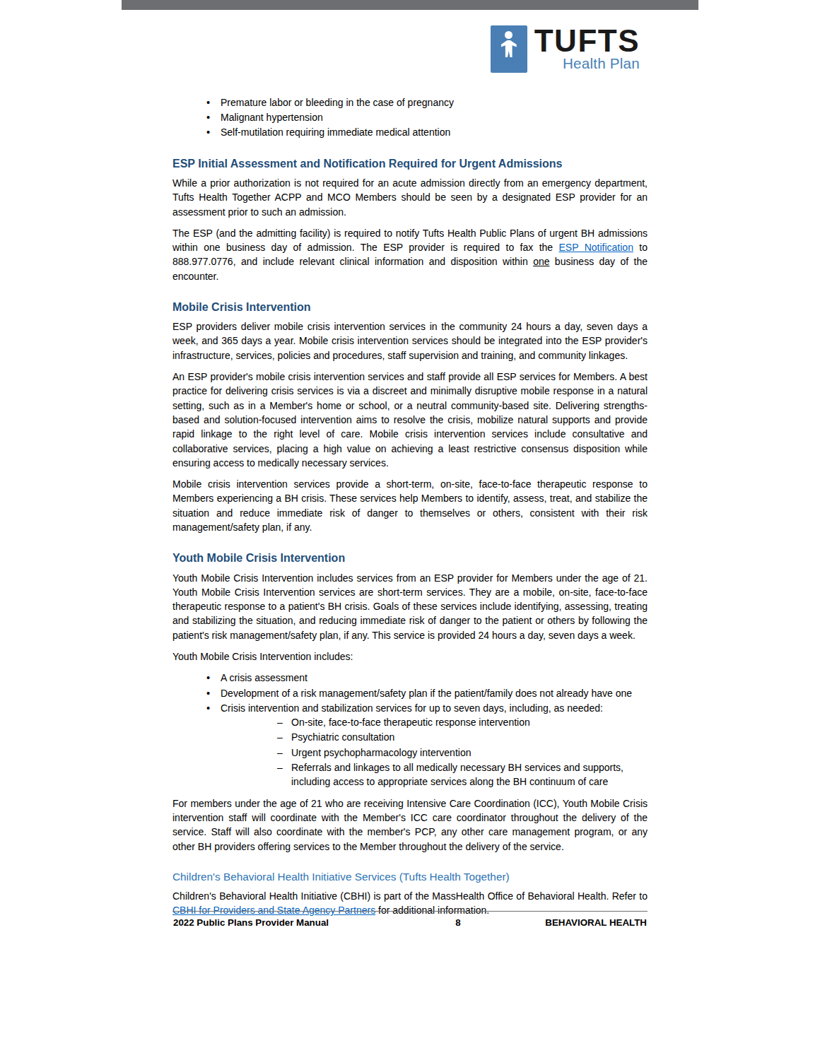| | TUFTS Health Plan |
Premature labor or bleeding in the case of pregnancy
Malignant hypertension
Self-mutilation requiring immediate medical attention
ESP Initial Assessment and Notification Required for Urgent Admissions
While a prior authorization is not required for an acute admission directly from an emergency department, Tufts Health Together ACPP and MCO Members should be seen by a designated ESP provider for an assessment prior to such an admission.
The ESP (and the admitting facility) is required to notify Tufts Health Public Plans of urgent BH admissions within one business day of admission. The ESP provider is required to fax the ESP Notification to 888.977.0776, and include relevant clinical information and disposition within one business day of the encounter.
Mobile Crisis Intervention
ESP providers deliver mobile crisis intervention services in the community 24 hours a day, seven days a week, and 365 days a year. Mobile crisis intervention services should be integrated into the ESP provider's infrastructure, services, policies and procedures, staff supervision and training, and community linkages.
An ESP provider's mobile crisis intervention services and staff provide all ESP services for Members. A best practice for delivering crisis services is via a discreet and minimally disruptive mobile response in a natural setting, such as in a Member's home or school, or a neutral community-based site. Delivering strengths-based and solution-focused intervention aims to resolve the crisis, mobilize natural supports and provide rapid linkage to the right level of care. Mobile crisis intervention services include consultative and collaborative services, placing a high value on achieving a least restrictive consensus disposition while ensuring access to medically necessary services.
Mobile crisis intervention services provide a short-term, on-site, face-to-face therapeutic response to Members experiencing a BH crisis. These services help Members to identify, assess, treat, and stabilize the situation and reduce immediate risk of danger to themselves or others, consistent with their risk management/safety plan, if any.
Youth Mobile Crisis Intervention
Youth Mobile Crisis Intervention includes services from an ESP provider for Members under the age of 21. Youth Mobile Crisis Intervention services are short-term services. They are a mobile, on-site, face-to-face therapeutic response to a patient's BH crisis. Goals of these services include identifying, assessing, treating and stabilizing the situation, and reducing immediate risk of danger to the patient or others by following the patient's risk management/safety plan, if any. This service is provided 24 hours a day, seven days a week.
Youth Mobile Crisis Intervention includes:
A crisis assessment
Development of a risk management/safety plan if the patient/family does not already have one
Crisis intervention and stabilization services for up to seven days, including, as needed:
On-site, face-to-face therapeutic response intervention
Psychiatric consultation
Urgent psychopharmacology intervention
Referrals and linkages to all medically necessary BH services and supports, including access to appropriate services along the BH continuum of care
For members under the age of 21 who are receiving Intensive Care Coordination (ICC), Youth Mobile Crisis intervention staff will coordinate with the Member's ICC care coordinator throughout the delivery of the service. Staff will also coordinate with the member's PCP, any other care management program, or any other BH providers offering services to the Member throughout the delivery of the service.
Children's Behavioral Health Initiative Services (Tufts Health Together)
Children's Behavioral Health Initiative (CBHI) is part of the MassHealth Office of Behavioral Health. Refer to CBHI for Providers and State Agency Partners for additional information.
| 2022 Public Plans Provider Manual | 8 | BEHAVIORAL HEALTH |